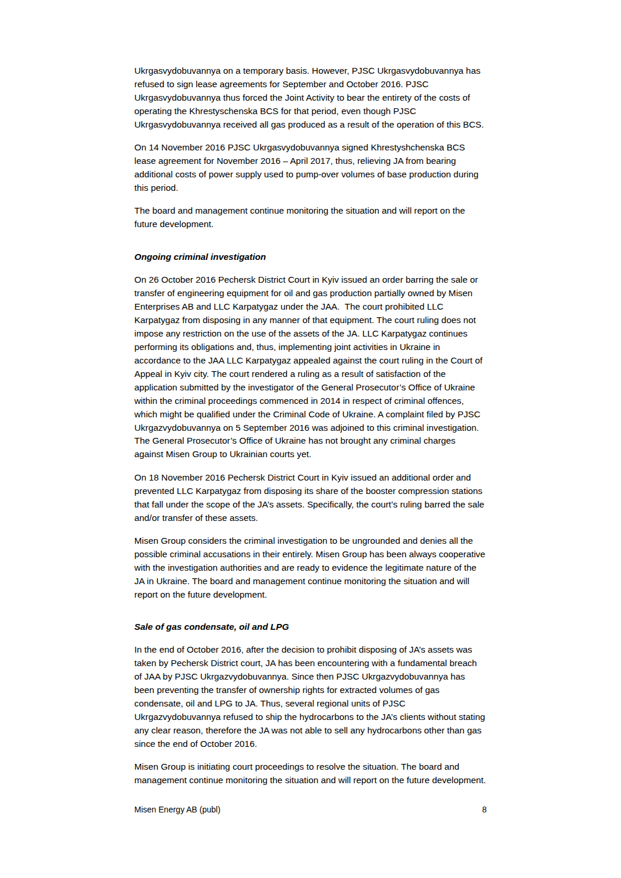Ukrgasvydobuvannya on a temporary basis. However, PJSC Ukrgasvydobuvannya has refused to sign lease agreements for September and October 2016. PJSC Ukrgasvydobuvannya thus forced the Joint Activity to bear the entirety of the costs of operating the Khrestyschenska BCS for that period, even though PJSC Ukrgasvydobuvannya received all gas produced as a result of the operation of this BCS.
On 14 November 2016 PJSC Ukrgasvydobuvannya signed Khrestyshchenska BCS lease agreement for November 2016 – April 2017, thus, relieving JA from bearing additional costs of power supply used to pump-over volumes of base production during this period.
The board and management continue monitoring the situation and will report on the future development.
Ongoing criminal investigation
On 26 October 2016 Pechersk District Court in Kyiv issued an order barring the sale or transfer of engineering equipment for oil and gas production partially owned by Misen Enterprises AB and LLC Karpatygaz under the JAA. The court prohibited LLC Karpatygaz from disposing in any manner of that equipment. The court ruling does not impose any restriction on the use of the assets of the JA. LLC Karpatygaz continues performing its obligations and, thus, implementing joint activities in Ukraine in accordance to the JAA LLC Karpatygaz appealed against the court ruling in the Court of Appeal in Kyiv city. The court rendered a ruling as a result of satisfaction of the application submitted by the investigator of the General Prosecutor’s Office of Ukraine within the criminal proceedings commenced in 2014 in respect of criminal offences, which might be qualified under the Criminal Code of Ukraine. A complaint filed by PJSC Ukrgazvydobuvannya on 5 September 2016 was adjoined to this criminal investigation. The General Prosecutor’s Office of Ukraine has not brought any criminal charges against Misen Group to Ukrainian courts yet.
On 18 November 2016 Pechersk District Court in Kyiv issued an additional order and prevented LLC Karpatygaz from disposing its share of the booster compression stations that fall under the scope of the JA’s assets. Specifically, the court’s ruling barred the sale and/or transfer of these assets.
Misen Group considers the criminal investigation to be ungrounded and denies all the possible criminal accusations in their entirely. Misen Group has been always cooperative with the investigation authorities and are ready to evidence the legitimate nature of the JA in Ukraine. The board and management continue monitoring the situation and will report on the future development.
Sale of gas condensate, oil and LPG
In the end of October 2016, after the decision to prohibit disposing of JA’s assets was taken by Pechersk District court, JA has been encountering with a fundamental breach of JAA by PJSC Ukrgazvydobuvannya. Since then PJSC Ukrgazvydobuvannya has been preventing the transfer of ownership rights for extracted volumes of gas condensate, oil and LPG to JA. Thus, several regional units of PJSC Ukrgazvydobuvannya refused to ship the hydrocarbons to the JA’s clients without stating any clear reason, therefore the JA was not able to sell any hydrocarbons other than gas since the end of October 2016.
Misen Group is initiating court proceedings to resolve the situation. The board and management continue monitoring the situation and will report on the future development.
Misen Energy AB (publ) 8